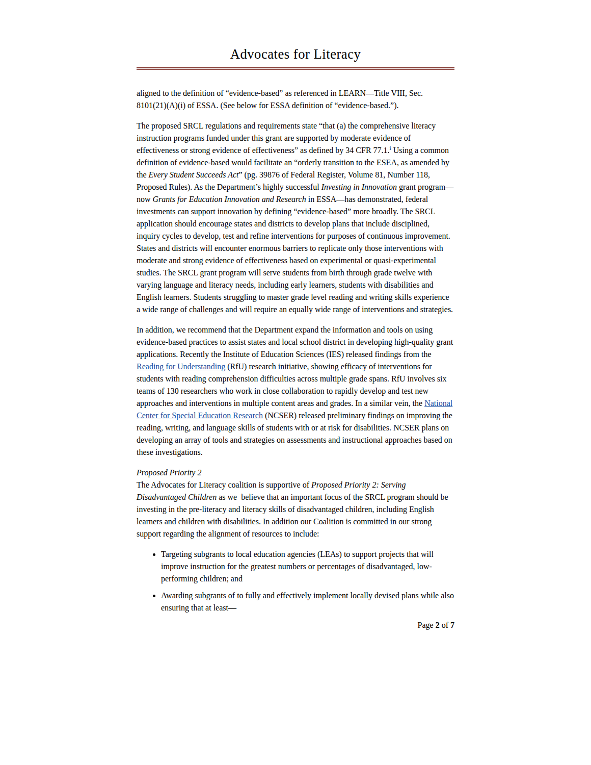Advocates for Literacy
aligned to the definition of “evidence-based” as referenced in LEARN—Title VIII, Sec. 8101(21)(A)(i) of ESSA. (See below for ESSA definition of “evidence-based.”).
The proposed SRCL regulations and requirements state “that (a) the comprehensive literacy instruction programs funded under this grant are supported by moderate evidence of effectiveness or strong evidence of effectiveness” as defined by 34 CFR 77.1.i Using a common definition of evidence-based would facilitate an “orderly transition to the ESEA, as amended by the Every Student Succeeds Act” (pg. 39876 of Federal Register, Volume 81, Number 118, Proposed Rules). As the Department’s highly successful Investing in Innovation grant program—now Grants for Education Innovation and Research in ESSA—has demonstrated, federal investments can support innovation by defining “evidence-based” more broadly. The SRCL application should encourage states and districts to develop plans that include disciplined, inquiry cycles to develop, test and refine interventions for purposes of continuous improvement. States and districts will encounter enormous barriers to replicate only those interventions with moderate and strong evidence of effectiveness based on experimental or quasi-experimental studies. The SRCL grant program will serve students from birth through grade twelve with varying language and literacy needs, including early learners, students with disabilities and English learners. Students struggling to master grade level reading and writing skills experience a wide range of challenges and will require an equally wide range of interventions and strategies.
In addition, we recommend that the Department expand the information and tools on using evidence-based practices to assist states and local school district in developing high-quality grant applications. Recently the Institute of Education Sciences (IES) released findings from the Reading for Understanding (RfU) research initiative, showing efficacy of interventions for students with reading comprehension difficulties across multiple grade spans. RfU involves six teams of 130 researchers who work in close collaboration to rapidly develop and test new approaches and interventions in multiple content areas and grades. In a similar vein, the National Center for Special Education Research (NCSER) released preliminary findings on improving the reading, writing, and language skills of students with or at risk for disabilities. NCSER plans on developing an array of tools and strategies on assessments and instructional approaches based on these investigations.
Proposed Priority 2
The Advocates for Literacy coalition is supportive of Proposed Priority 2: Serving Disadvantaged Children as we believe that an important focus of the SRCL program should be investing in the pre-literacy and literacy skills of disadvantaged children, including English learners and children with disabilities. In addition our Coalition is committed in our strong support regarding the alignment of resources to include:
Targeting subgrants to local education agencies (LEAs) to support projects that will improve instruction for the greatest numbers or percentages of disadvantaged, low-performing children; and
Awarding subgrants of to fully and effectively implement locally devised plans while also ensuring that at least—
Page 2 of 7